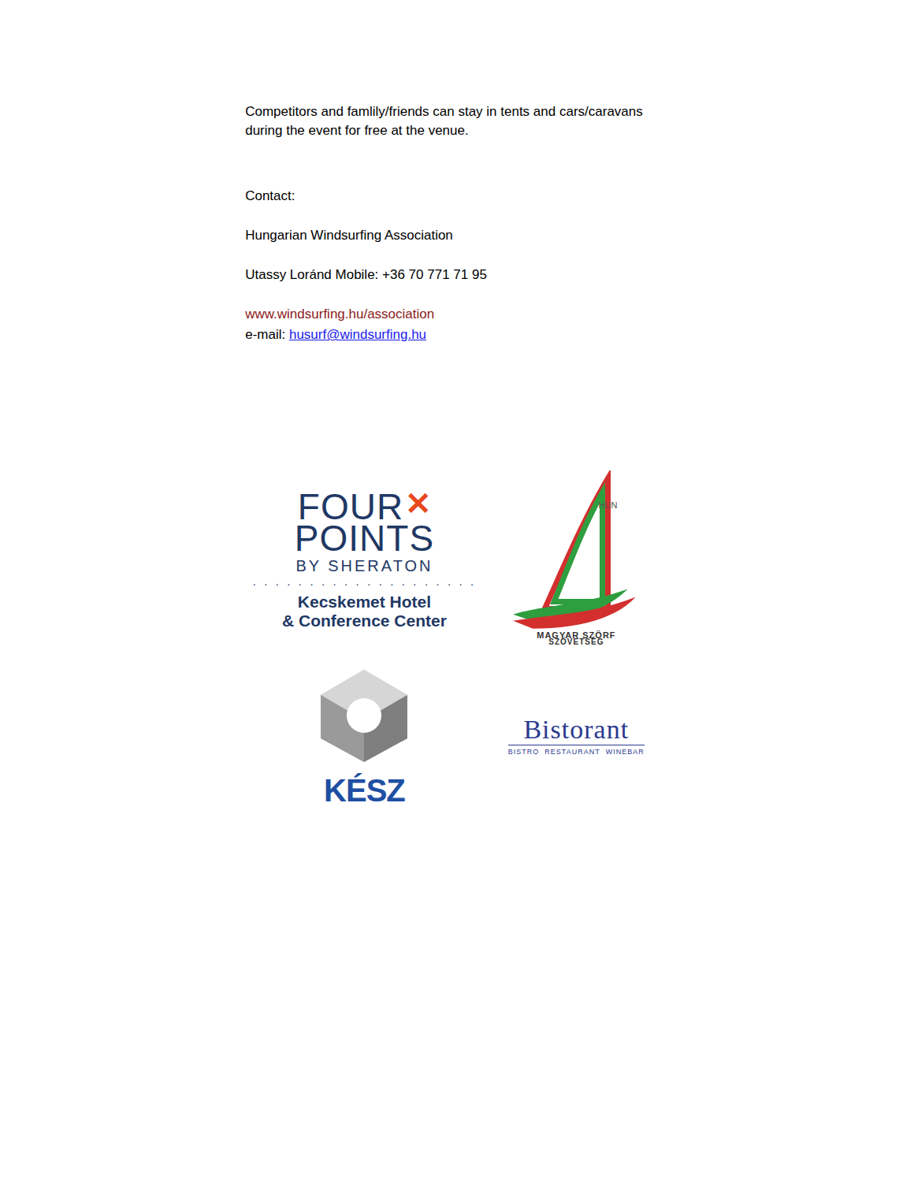Competitors and famlily/friends can stay in tents and cars/caravans during the event for free at the venue.
Contact:
Hungarian Windsurfing Association
Utassy Loránd Mobile: +36 70 771 71 95
www.windsurfing.hu/association
e-mail: husurf@windsurfing.hu
| FOUR ✕ POINTS BY SHERATON · · · · · · · · · · · · · · · · · · · · Kecskemet Hotel & Conference Center | Magyar Szörf Szövetség HUN MAGYAR SZÖRF SZÖVETSÉG |
| KÉSZ KÉSZ | Bistorant Bistro Restaurant Winebar |